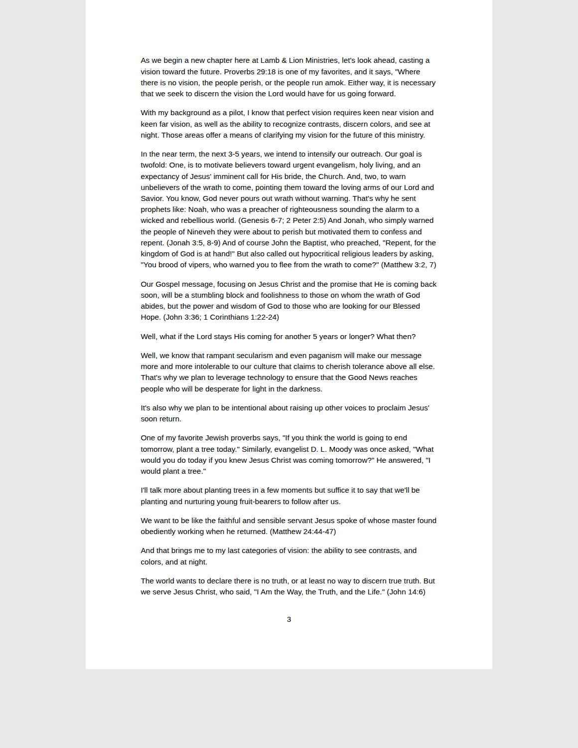As we begin a new chapter here at Lamb & Lion Ministries, let's look ahead, casting a vision toward the future. Proverbs 29:18 is one of my favorites, and it says, "Where there is no vision, the people perish, or the people run amok. Either way, it is necessary that we seek to discern the vision the Lord would have for us going forward.
With my background as a pilot, I know that perfect vision requires keen near vision and keen far vision, as well as the ability to recognize contrasts, discern colors, and see at night. Those areas offer a means of clarifying my vision for the future of this ministry.
In the near term, the next 3-5 years, we intend to intensify our outreach. Our goal is twofold: One, is to motivate believers toward urgent evangelism, holy living, and an expectancy of Jesus' imminent call for His bride, the Church. And, two, to warn unbelievers of the wrath to come, pointing them toward the loving arms of our Lord and Savior. You know, God never pours out wrath without warning. That's why he sent prophets like: Noah, who was a preacher of righteousness sounding the alarm to a wicked and rebellious world. (Genesis 6-7; 2 Peter 2:5) And Jonah, who simply warned the people of Nineveh they were about to perish but motivated them to confess and repent. (Jonah 3:5, 8-9) And of course John the Baptist, who preached, "Repent, for the kingdom of God is at hand!" But also called out hypocritical religious leaders by asking, "You brood of vipers, who warned you to flee from the wrath to come?" (Matthew 3:2, 7)
Our Gospel message, focusing on Jesus Christ and the promise that He is coming back soon, will be a stumbling block and foolishness to those on whom the wrath of God abides, but the power and wisdom of God to those who are looking for our Blessed Hope. (John 3:36; 1 Corinthians 1:22-24)
Well, what if the Lord stays His coming for another 5 years or longer? What then?
Well, we know that rampant secularism and even paganism will make our message more and more intolerable to our culture that claims to cherish tolerance above all else. That's why we plan to leverage technology to ensure that the Good News reaches people who will be desperate for light in the darkness.
It's also why we plan to be intentional about raising up other voices to proclaim Jesus' soon return.
One of my favorite Jewish proverbs says, "If you think the world is going to end tomorrow, plant a tree today." Similarly, evangelist D. L. Moody was once asked, "What would you do today if you knew Jesus Christ was coming tomorrow?" He answered, "I would plant a tree."
I'll talk more about planting trees in a few moments but suffice it to say that we'll be planting and nurturing young fruit-bearers to follow after us.
We want to be like the faithful and sensible servant Jesus spoke of whose master found obediently working when he returned. (Matthew 24:44-47)
And that brings me to my last categories of vision: the ability to see contrasts, and colors, and at night.
The world wants to declare there is no truth, or at least no way to discern true truth. But we serve Jesus Christ, who said, "I Am the Way, the Truth, and the Life." (John 14:6)
3